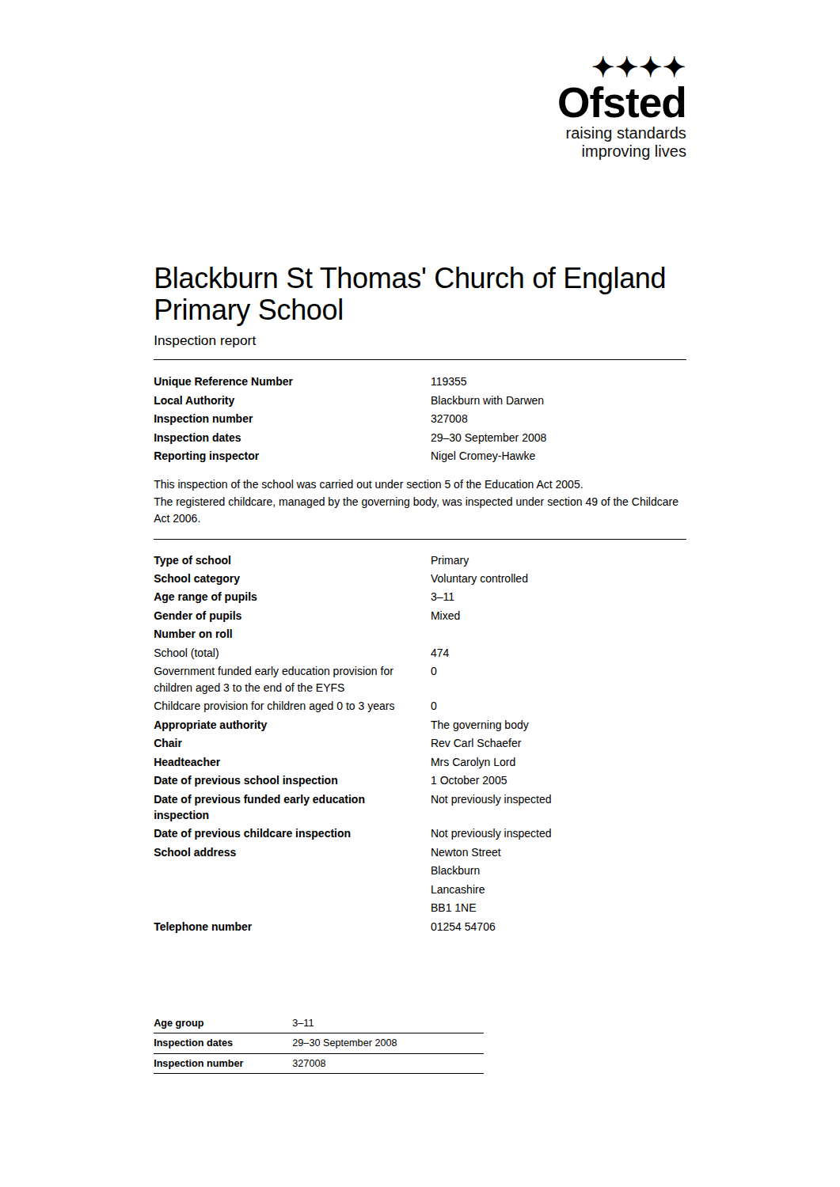✦✦✦✦
Ofsted
raising standards
improving lives
Blackburn St Thomas' Church of England
Primary School
Inspection report
| Unique Reference Number | 119355 |
| Local Authority | Blackburn with Darwen |
| Inspection number | 327008 |
| Inspection dates | 29–30 September 2008 |
| Reporting inspector | Nigel Cromey-Hawke |
This inspection of the school was carried out under section 5 of the Education Act 2005.
The registered childcare, managed by the governing body, was inspected under section 49 of the Childcare Act 2006.
| Type of school | Primary |
| School category | Voluntary controlled |
| Age range of pupils | 3–11 |
| Gender of pupils | Mixed |
| Number on roll | |
| School (total) | 474 |
| Government funded early education provision for children aged 3 to the end of the EYFS | 0 |
| Childcare provision for children aged 0 to 3 years | 0 |
| Appropriate authority | The governing body |
| Chair | Rev Carl Schaefer |
| Headteacher | Mrs Carolyn Lord |
| Date of previous school inspection | 1 October 2005 |
| Date of previous funded early education inspection | Not previously inspected |
| Date of previous childcare inspection | Not previously inspected |
| School address | Newton Street |
| | Blackburn |
| | Lancashire |
| | BB1 1NE |
| Telephone number | 01254 54706 |
| Age group | 3–11 |
| Inspection dates | 29–30 September 2008 |
| Inspection number | 327008 |